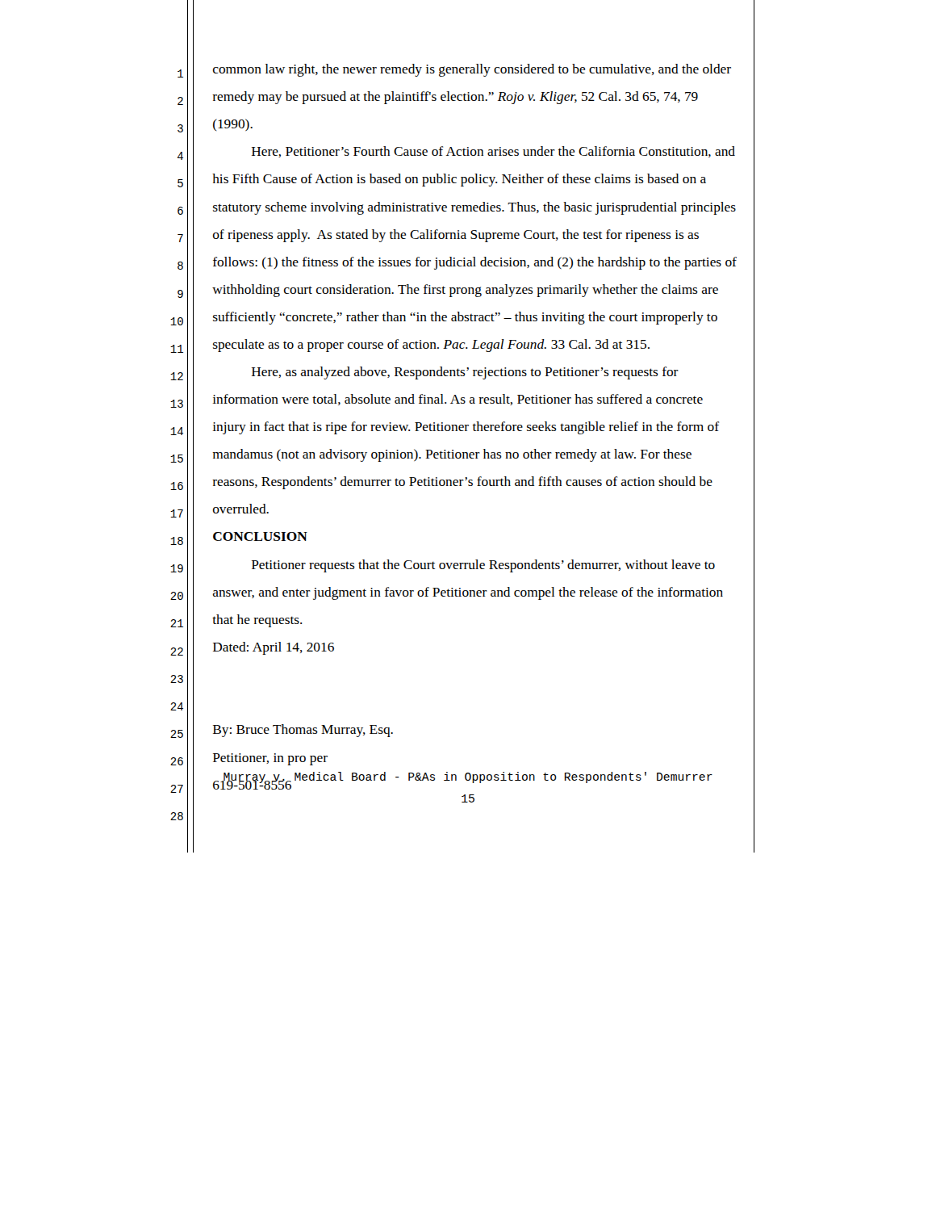1
2
3
4
5
6
7
8
9
10
11
12
13
14
15
16
17
18
19
20
21
22
23
24
25
26
27
28
common law right, the newer remedy is generally considered to be cumulative, and the older remedy may be pursued at the plaintiff's election.” Rojo v. Kliger, 52 Cal. 3d 65, 74, 79 (1990).
Here, Petitioner’s Fourth Cause of Action arises under the California Constitution, and his Fifth Cause of Action is based on public policy. Neither of these claims is based on a statutory scheme involving administrative remedies. Thus, the basic jurisprudential principles of ripeness apply. As stated by the California Supreme Court, the test for ripeness is as follows: (1) the fitness of the issues for judicial decision, and (2) the hardship to the parties of withholding court consideration. The first prong analyzes primarily whether the claims are sufficiently “concrete,” rather than “in the abstract” – thus inviting the court improperly to speculate as to a proper course of action. Pac. Legal Found. 33 Cal. 3d at 315.
Here, as analyzed above, Respondents’ rejections to Petitioner’s requests for information were total, absolute and final. As a result, Petitioner has suffered a concrete injury in fact that is ripe for review. Petitioner therefore seeks tangible relief in the form of mandamus (not an advisory opinion). Petitioner has no other remedy at law. For these reasons, Respondents’ demurrer to Petitioner’s fourth and fifth causes of action should be overruled.
CONCLUSION
Petitioner requests that the Court overrule Respondents’ demurrer, without leave to answer, and enter judgment in favor of Petitioner and compel the release of the information that he requests.
Dated: April 14, 2016
By: Bruce Thomas Murray, Esq.
Petitioner, in pro per
619-501-8556
Murray v. Medical Board - P&As in Opposition to Respondents' Demurrer
15